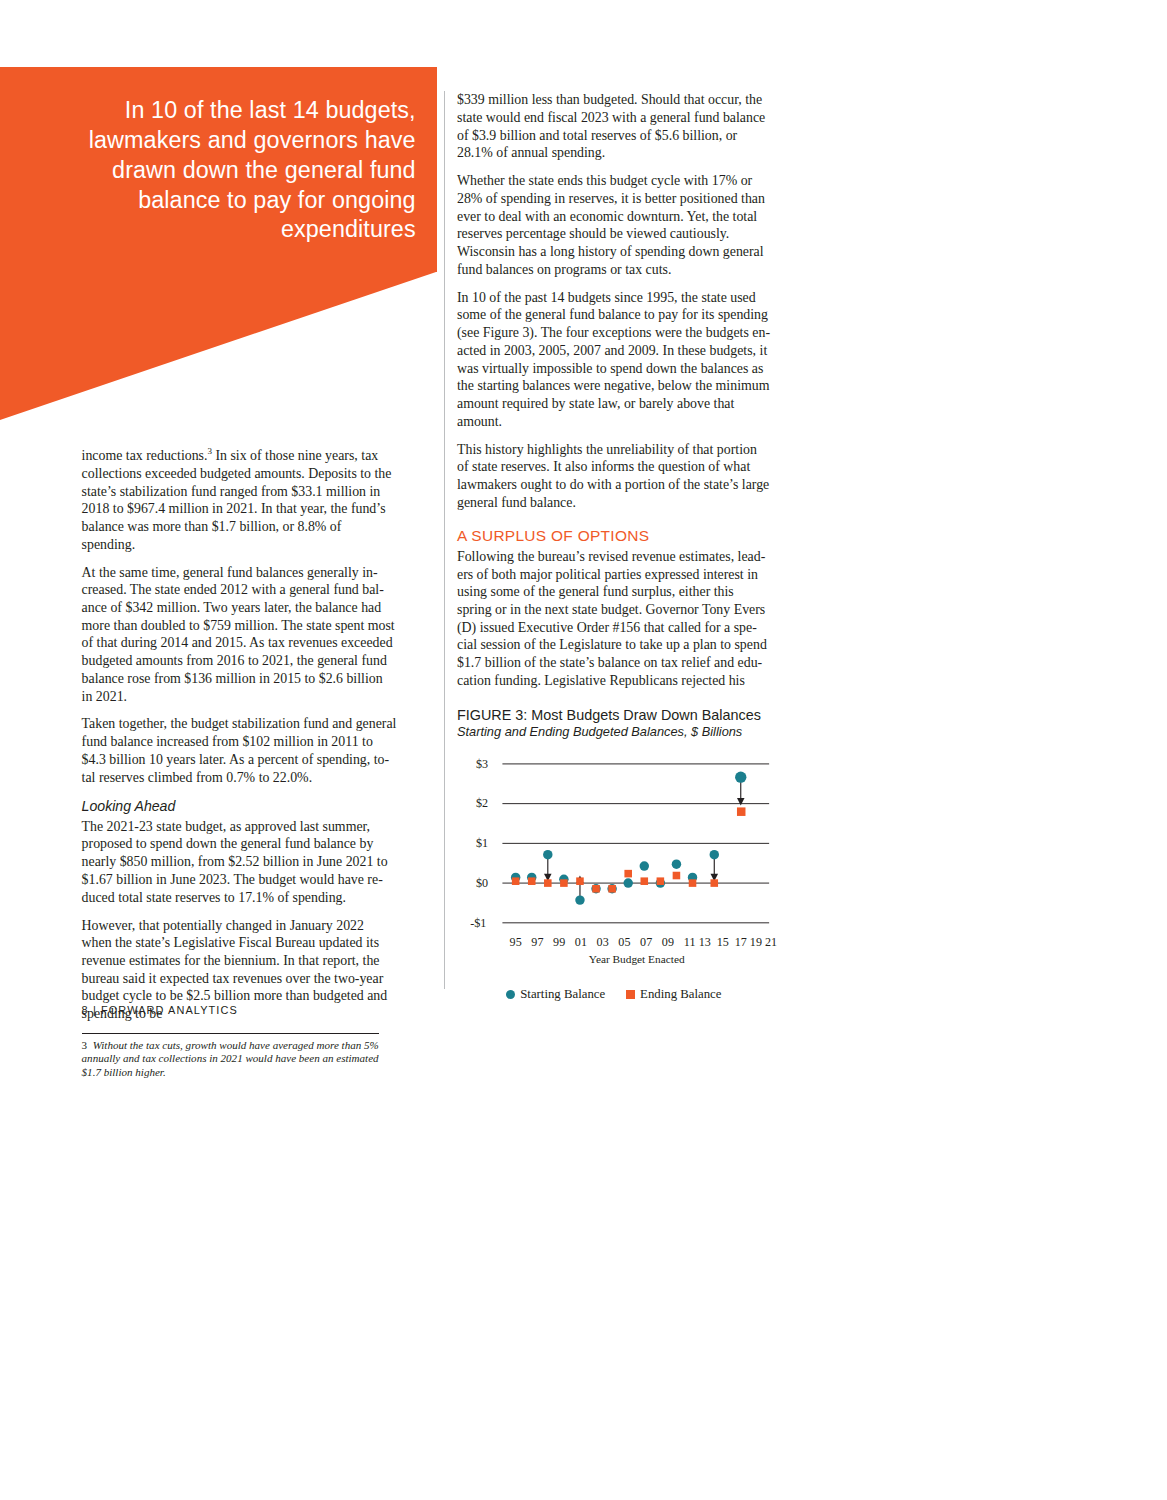In 10 of the last 14 budgets, lawmakers and governors have drawn down the general fund balance to pay for ongoing expenditures
income tax reductions.3 In six of those nine years, tax collections exceeded budgeted amounts. Deposits to the state’s stabilization fund ranged from $33.1 million in 2018 to $967.4 million in 2021. In that year, the fund’s balance was more than $1.7 billion, or 8.8% of spending.
At the same time, general fund balances generally increased. The state ended 2012 with a general fund balance of $342 million. Two years later, the balance had more than doubled to $759 million. The state spent most of that during 2014 and 2015. As tax revenues exceeded budgeted amounts from 2016 to 2021, the general fund balance rose from $136 million in 2015 to $2.6 billion in 2021.
Taken together, the budget stabilization fund and general fund balance increased from $102 million in 2011 to $4.3 billion 10 years later. As a percent of spending, total reserves climbed from 0.7% to 22.0%.
Looking Ahead
The 2021-23 state budget, as approved last summer, proposed to spend down the general fund balance by nearly $850 million, from $2.52 billion in June 2021 to $1.67 billion in June 2023. The budget would have reduced total state reserves to 17.1% of spending.
However, that potentially changed in January 2022 when the state’s Legislative Fiscal Bureau updated its revenue estimates for the biennium. In that report, the bureau said it expected tax revenues over the two-year budget cycle to be $2.5 billion more than budgeted and spending to be
3 Without the tax cuts, growth would have averaged more than 5% annually and tax collections in 2021 would have been an estimated $1.7 billion higher.
$339 million less than budgeted. Should that occur, the state would end fiscal 2023 with a general fund balance of $3.9 billion and total reserves of $5.6 billion, or 28.1% of annual spending.
Whether the state ends this budget cycle with 17% or 28% of spending in reserves, it is better positioned than ever to deal with an economic downturn. Yet, the total reserves percentage should be viewed cautiously. Wisconsin has a long history of spending down general fund balances on programs or tax cuts.
In 10 of the past 14 budgets since 1995, the state used some of the general fund balance to pay for its spending (see Figure 3). The four exceptions were the budgets enacted in 2003, 2005, 2007 and 2009. In these budgets, it was virtually impossible to spend down the balances as the starting balances were negative, below the minimum amount required by state law, or barely above that amount.
This history highlights the unreliability of that portion of state reserves. It also informs the question of what lawmakers ought to do with a portion of the state’s large general fund balance.
A SURPLUS OF OPTIONS
Following the bureau’s revised revenue estimates, leaders of both major political parties expressed interest in using some of the general fund surplus, either this spring or in the next state budget. Governor Tony Evers (D) issued Executive Order #156 that called for a special session of the Legislature to take up a plan to spend $1.7 billion of the state’s balance on tax relief and education funding. Legislative Republicans rejected his
FIGURE 3: Most Budgets Draw Down Balances
Starting and Ending Budgeted Balances, $ Billions
$3 $2 $1 $0 -$1 95 97 99 01 03 05 07 09 11 13 15 17 19 21 Year Budget Enacted
Starting Balance Ending Balance
8 | FORWARD ANALYTICS